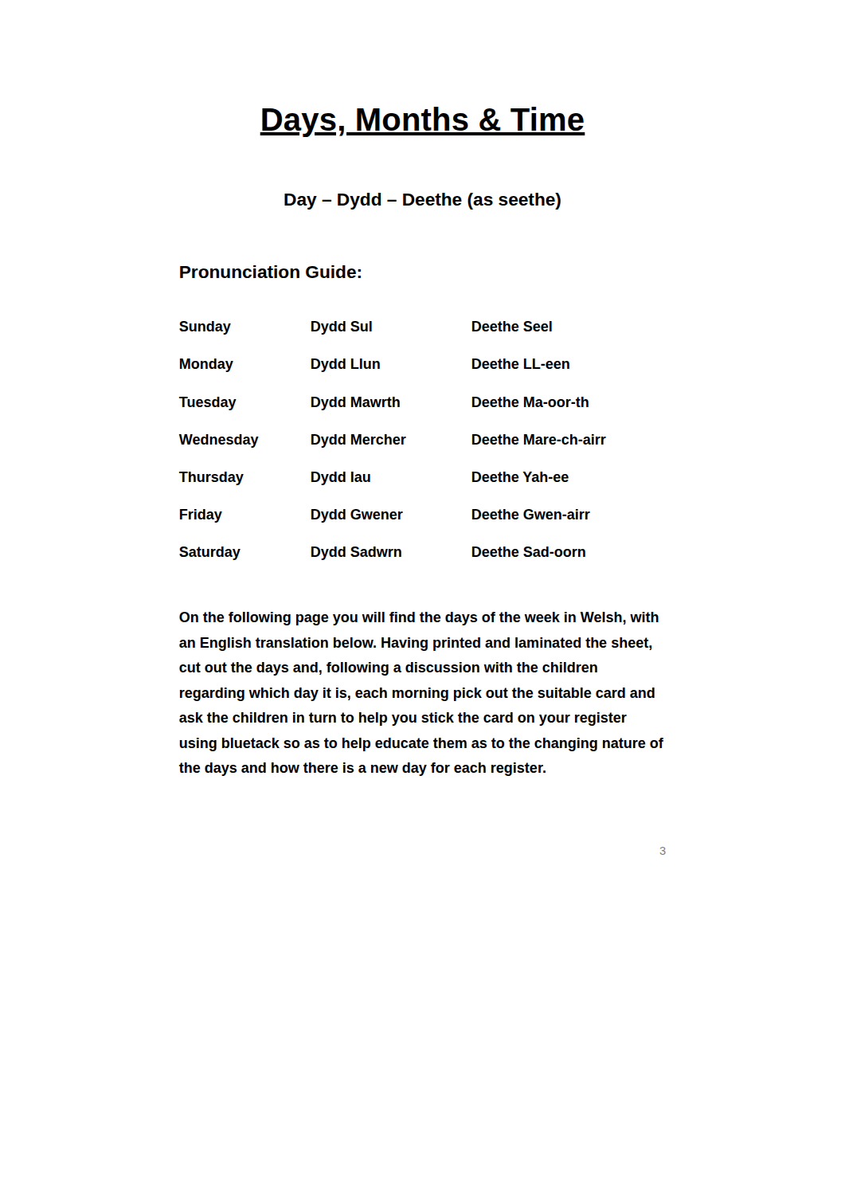Days, Months & Time
Day – Dydd – Deethe (as seethe)
Pronunciation Guide:
| Sunday | Dydd Sul | Deethe Seel |
| Monday | Dydd Llun | Deethe LL-een |
| Tuesday | Dydd Mawrth | Deethe Ma-oor-th |
| Wednesday | Dydd Mercher | Deethe Mare-ch-airr |
| Thursday | Dydd Iau | Deethe Yah-ee |
| Friday | Dydd Gwener | Deethe Gwen-airr |
| Saturday | Dydd Sadwrn | Deethe Sad-oorn |
On the following page you will find the days of the week in Welsh, with an English translation below. Having printed and laminated the sheet, cut out the days and, following a discussion with the children regarding which day it is, each morning pick out the suitable card and ask the children in turn to help you stick the card on your register using bluetack so as to help educate them as to the changing nature of the days and how there is a new day for each register.
3